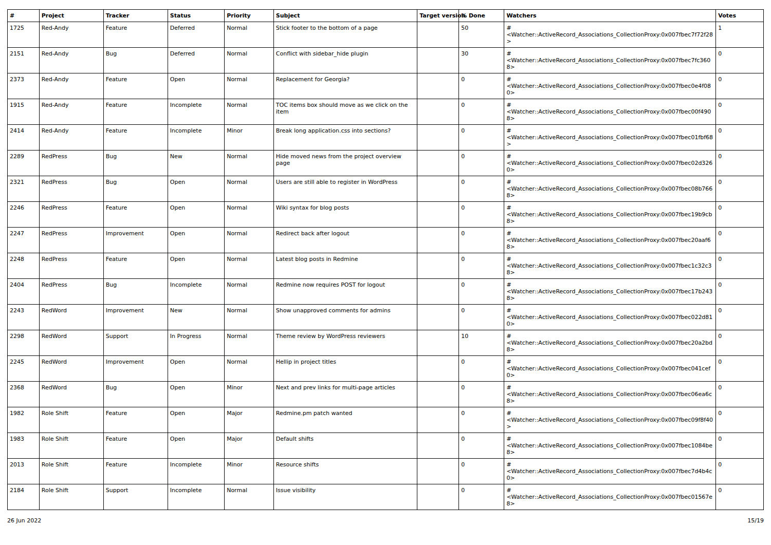| # | Project | Tracker | Status | Priority | Subject | Target version | % Done | Watchers | Votes |
| --- | --- | --- | --- | --- | --- | --- | --- | --- | --- |
| 1725 | Red-Andy | Feature | Deferred | Normal | Stick footer to the bottom of a page | | 50 | #<Watcher::ActiveRecord_Associations_CollectionProxy:0x007fbec7f72f28> | 1 |
| 2151 | Red-Andy | Bug | Deferred | Normal | Conflict with sidebar_hide plugin | | 30 | #<Watcher::ActiveRecord_Associations_CollectionProxy:0x007fbec7fc3608> | 0 |
| 2373 | Red-Andy | Feature | Open | Normal | Replacement for Georgia? | | 0 | #<Watcher::ActiveRecord_Associations_CollectionProxy:0x007fbec0e4f080> | 0 |
| 1915 | Red-Andy | Feature | Incomplete | Normal | TOC items box should move as we click on the item | | 0 | #<Watcher::ActiveRecord_Associations_CollectionProxy:0x007fbec00f4908> | 0 |
| 2414 | Red-Andy | Feature | Incomplete | Minor | Break long application.css into sections? | | 0 | #<Watcher::ActiveRecord_Associations_CollectionProxy:0x007fbec01fbf68> | 0 |
| 2289 | RedPress | Bug | New | Normal | Hide moved news from the project overview page | | 0 | #<Watcher::ActiveRecord_Associations_CollectionProxy:0x007fbec02d3260> | 0 |
| 2321 | RedPress | Bug | Open | Normal | Users are still able to register in WordPress | | 0 | #<Watcher::ActiveRecord_Associations_CollectionProxy:0x007fbec08b7668> | 0 |
| 2246 | RedPress | Feature | Open | Normal | Wiki syntax for blog posts | | 0 | #<Watcher::ActiveRecord_Associations_CollectionProxy:0x007fbec19b9cb8> | 0 |
| 2247 | RedPress | Improvement | Open | Normal | Redirect back after logout | | 0 | #<Watcher::ActiveRecord_Associations_CollectionProxy:0x007fbec20aaf68> | 0 |
| 2248 | RedPress | Feature | Open | Normal | Latest blog posts in Redmine | | 0 | #<Watcher::ActiveRecord_Associations_CollectionProxy:0x007fbec1c32c38> | 0 |
| 2404 | RedPress | Bug | Incomplete | Normal | Redmine now requires POST for logout | | 0 | #<Watcher::ActiveRecord_Associations_CollectionProxy:0x007fbec17b2438> | 0 |
| 2243 | RedWord | Improvement | New | Normal | Show unapproved comments for admins | | 0 | #<Watcher::ActiveRecord_Associations_CollectionProxy:0x007fbec022d810> | 0 |
| 2298 | RedWord | Support | In Progress | Normal | Theme review by WordPress reviewers | | 10 | #<Watcher::ActiveRecord_Associations_CollectionProxy:0x007fbec20a2bd8> | 0 |
| 2245 | RedWord | Improvement | Open | Normal | Hellip in project titles | | 0 | #<Watcher::ActiveRecord_Associations_CollectionProxy:0x007fbec041cef0> | 0 |
| 2368 | RedWord | Bug | Open | Minor | Next and prev links for multi-page articles | | 0 | #<Watcher::ActiveRecord_Associations_CollectionProxy:0x007fbec06ea6c8> | 0 |
| 1982 | Role Shift | Feature | Open | Major | Redmine.pm patch wanted | | 0 | #<Watcher::ActiveRecord_Associations_CollectionProxy:0x007fbec09f8f40> | 0 |
| 1983 | Role Shift | Feature | Open | Major | Default shifts | | 0 | #<Watcher::ActiveRecord_Associations_CollectionProxy:0x007fbec1084be8> | 0 |
| 2013 | Role Shift | Feature | Incomplete | Minor | Resource shifts | | 0 | #<Watcher::ActiveRecord_Associations_CollectionProxy:0x007fbec7d4b4c0> | 0 |
| 2184 | Role Shift | Support | Incomplete | Normal | Issue visibility | | 0 | #<Watcher::ActiveRecord_Associations_CollectionProxy:0x007fbec01567e8> | 0 |
26 Jun 2022
15/19